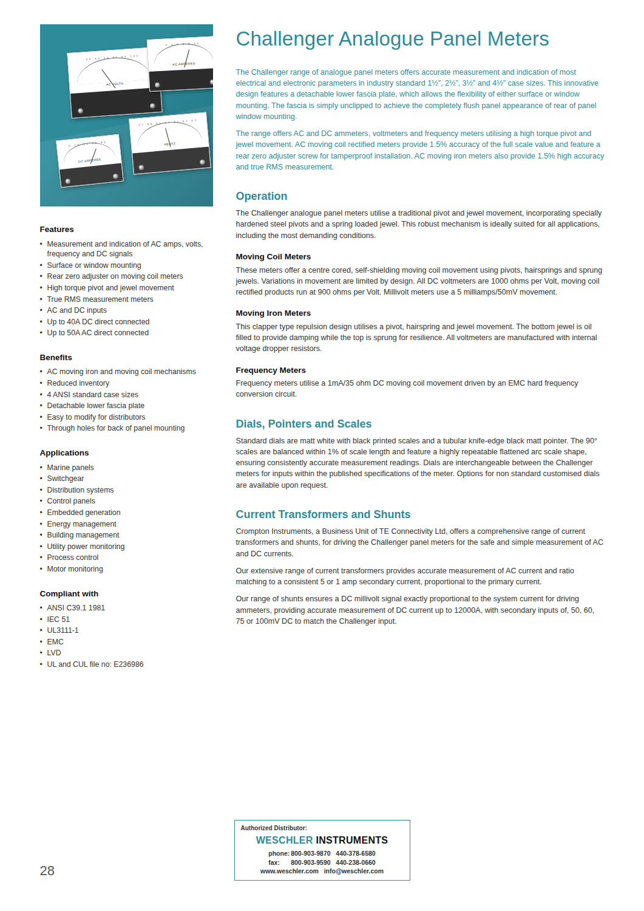50 60 70 80 90 100
AC VOLTS
0 2 4 6 8 10
AC AMPERES
57 58 59 60 61 62 63
HERTZ
0 20 40 60 80
DC AMPERES
Features
Measurement and indication of AC amps, volts, frequency and DC signals
Surface or window mounting
Rear zero adjuster on moving coil meters
High torque pivot and jewel movement
True RMS measurement meters
AC and DC inputs
Up to 40A DC direct connected
Up to 50A AC direct connected
Benefits
AC moving iron and moving coil mechanisms
Reduced inventory
4 ANSI standard case sizes
Detachable lower fascia plate
Easy to modify for distributors
Through holes for back of panel mounting
Applications
Marine panels
Switchgear
Distribution systems
Control panels
Embedded generation
Energy management
Building management
Utility power monitoring
Process control
Motor monitoring
Compliant with
ANSI C39.1 1981
IEC 51
UL3111-1
EMC
LVD
UL and CUL file no: E236986
Challenger Analogue Panel Meters
The Challenger range of analogue panel meters offers accurate measurement and indication of most electrical and electronic parameters in industry standard 1½”, 2½”, 3½” and 4½” case sizes. This innovative design features a detachable lower fascia plate, which allows the flexibility of either surface or window mounting. The fascia is simply unclipped to achieve the completely flush panel appearance of rear of panel window mounting.
The range offers AC and DC ammeters, voltmeters and frequency meters utilising a high torque pivot and jewel movement. AC moving coil rectified meters provide 1.5% accuracy of the full scale value and feature a rear zero adjuster screw for tamperproof installation. AC moving iron meters also provide 1.5% high accuracy and true RMS measurement.
Operation
The Challenger analogue panel meters utilise a traditional pivot and jewel movement, incorporating specially hardened steel pivots and a spring loaded jewel. This robust mechanism is ideally suited for all applications, including the most demanding conditions.
Moving Coil Meters
These meters offer a centre cored, self-shielding moving coil movement using pivots, hairsprings and sprung jewels. Variations in movement are limited by design. All DC voltmeters are 1000 ohms per Volt, moving coil rectified products run at 900 ohms per Volt. Millivolt meters use a 5 milliamps/50mV movement.
Moving Iron Meters
This clapper type repulsion design utilises a pivot, hairspring and jewel movement. The bottom jewel is oil filled to provide damping while the top is sprung for resilience. All voltmeters are manufactured with internal voltage dropper resistors.
Frequency Meters
Frequency meters utilise a 1mA/35 ohm DC moving coil movement driven by an EMC hard frequency conversion circuit.
Dials, Pointers and Scales
Standard dials are matt white with black printed scales and a tubular knife-edge black matt pointer. The 90° scales are balanced within 1% of scale length and feature a highly repeatable flattened arc scale shape, ensuring consistently accurate measurement readings. Dials are interchangeable between the Challenger meters for inputs within the published specifications of the meter. Options for non standard customised dials are available upon request.
Current Transformers and Shunts
Crompton Instruments, a Business Unit of TE Connectivity Ltd, offers a comprehensive range of current transformers and shunts, for driving the Challenger panel meters for the safe and simple measurement of AC and DC currents.
Our extensive range of current transformers provides accurate measurement of AC current and ratio matching to a consistent 5 or 1 amp secondary current, proportional to the primary current.
Our range of shunts ensures a DC millivolt signal exactly proportional to the system current for driving ammeters, providing accurate measurement of DC current up to 12000A, with secondary inputs of, 50, 60, 75 or 100mV DC to match the Challenger input.
28
Authorized Distributor:
WESCHLER INSTRUMENTS
phone: 800-903-9870 440-378-6580
fax: 800-903-9590 440-238-0660
www.weschler.com info@weschler.com